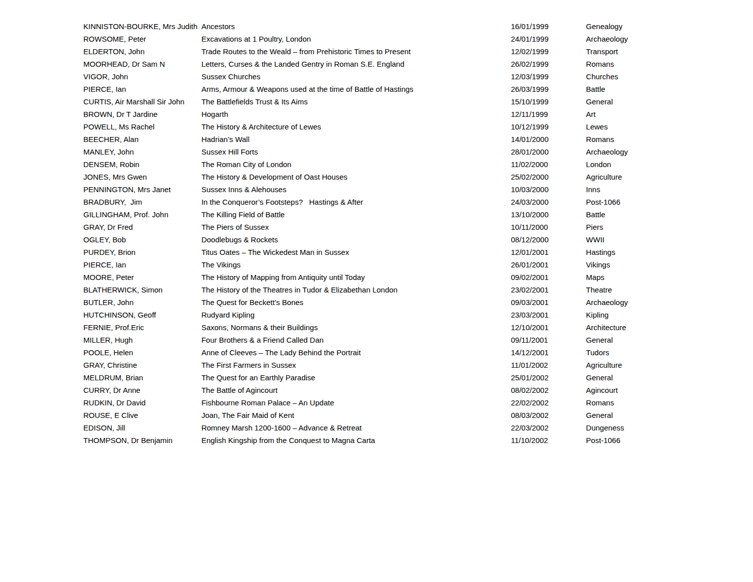| KINNISTON-BOURKE, Mrs Judith | Ancestors | 16/01/1999 | Genealogy |
| ROWSOME, Peter | Excavations at 1 Poultry, London | 24/01/1999 | Archaeology |
| ELDERTON, John | Trade Routes to the Weald – from Prehistoric Times to Present | 12/02/1999 | Transport |
| MOORHEAD, Dr Sam N | Letters, Curses & the Landed Gentry in Roman S.E. England | 26/02/1999 | Romans |
| VIGOR, John | Sussex Churches | 12/03/1999 | Churches |
| PIERCE, Ian | Arms, Armour & Weapons used at the time of Battle of Hastings | 26/03/1999 | Battle |
| CURTIS, Air Marshall Sir John | The Battlefields Trust & Its Aims | 15/10/1999 | General |
| BROWN, Dr T Jardine | Hogarth | 12/11/1999 | Art |
| POWELL, Ms Rachel | The History & Architecture of Lewes | 10/12/1999 | Lewes |
| BEECHER, Alan | Hadrian’s Wall | 14/01/2000 | Romans |
| MANLEY, John | Sussex Hill Forts | 28/01/2000 | Archaeology |
| DENSEM, Robin | The Roman City of London | 11/02/2000 | London |
| JONES, Mrs Gwen | The History & Development of Oast Houses | 25/02/2000 | Agriculture |
| PENNINGTON, Mrs Janet | Sussex Inns & Alehouses | 10/03/2000 | Inns |
| BRADBURY, Jim | In the Conqueror’s Footsteps? Hastings & After | 24/03/2000 | Post-1066 |
| GILLINGHAM, Prof. John | The Killing Field of Battle | 13/10/2000 | Battle |
| GRAY, Dr Fred | The Piers of Sussex | 10/11/2000 | Piers |
| OGLEY, Bob | Doodlebugs & Rockets | 08/12/2000 | WWII |
| PURDEY, Brion | Titus Oates – The Wickedest Man in Sussex | 12/01/2001 | Hastings |
| PIERCE, Ian | The Vikings | 26/01/2001 | Vikings |
| MOORE, Peter | The History of Mapping from Antiquity until Today | 09/02/2001 | Maps |
| BLATHERWICK, Simon | The History of the Theatres in Tudor & Elizabethan London | 23/02/2001 | Theatre |
| BUTLER, John | The Quest for Beckett’s Bones | 09/03/2001 | Archaeology |
| HUTCHINSON, Geoff | Rudyard Kipling | 23/03/2001 | Kipling |
| FERNIE, Prof.Eric | Saxons, Normans & their Buildings | 12/10/2001 | Architecture |
| MILLER, Hugh | Four Brothers & a Friend Called Dan | 09/11/2001 | General |
| POOLE, Helen | Anne of Cleeves – The Lady Behind the Portrait | 14/12/2001 | Tudors |
| GRAY, Christine | The First Farmers in Sussex | 11/01/2002 | Agriculture |
| MELDRUM, Brian | The Quest for an Earthly Paradise | 25/01/2002 | General |
| CURRY, Dr Anne | The Battle of Agincourt | 08/02/2002 | Agincourt |
| RUDKIN, Dr David | Fishbourne Roman Palace – An Update | 22/02/2002 | Romans |
| ROUSE, E Clive | Joan, The Fair Maid of Kent | 08/03/2002 | General |
| EDISON, Jill | Romney Marsh 1200-1600 – Advance & Retreat | 22/03/2002 | Dungeness |
| THOMPSON, Dr Benjamin | English Kingship from the Conquest to Magna Carta | 11/10/2002 | Post-1066 |